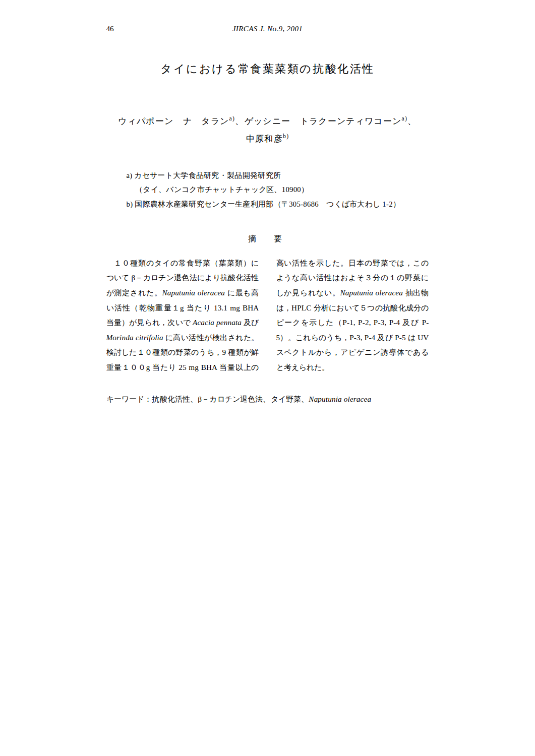46
JIRCAS J. No.9, 2001
タイにおける常食葉菜類の抗酸化活性
ウィパポーン　ナ　タランa)、ゲッシニー　トラクーンティワコーンa)、
中原和彦b)
a) カセサート大学食品研究・製品開発研究所
（タイ、バンコク市チャットチャック区、10900）
b) 国際農林水産業研究センター生産利用部（〒305-8686　つくば市大わし 1-2）
摘　要
１０種類のタイの常食野菜（葉菜類）について β－カロチン退色法により抗酸化活性が測定された。Naputunia oleracea に最も高い活性（乾物重量１g 当たり 13.1 mg BHA 当量）が見られ，次いで Acacia pennata 及び Morinda citrifolia に高い活性が検出された。検討した１０種類の野菜のうち，9 種類が鮮重量１００g 当たり 25 mg BHA 当量以上の高い活性を示した。日本の野菜では，このような高い活性はおよそ３分の１の野菜にしか見られない。Naputunia oleracea 抽出物は，HPLC 分析において５つの抗酸化成分のピークを示した（P-1, P-2, P-3, P-4 及び P-5）。これらのうち，P-3, P-4 及び P-5 は UV スペクトルから，アピゲニン誘導体であると考えられた。
キーワード：抗酸化活性、β－カロチン退色法、タイ野菜、Naputunia oleracea